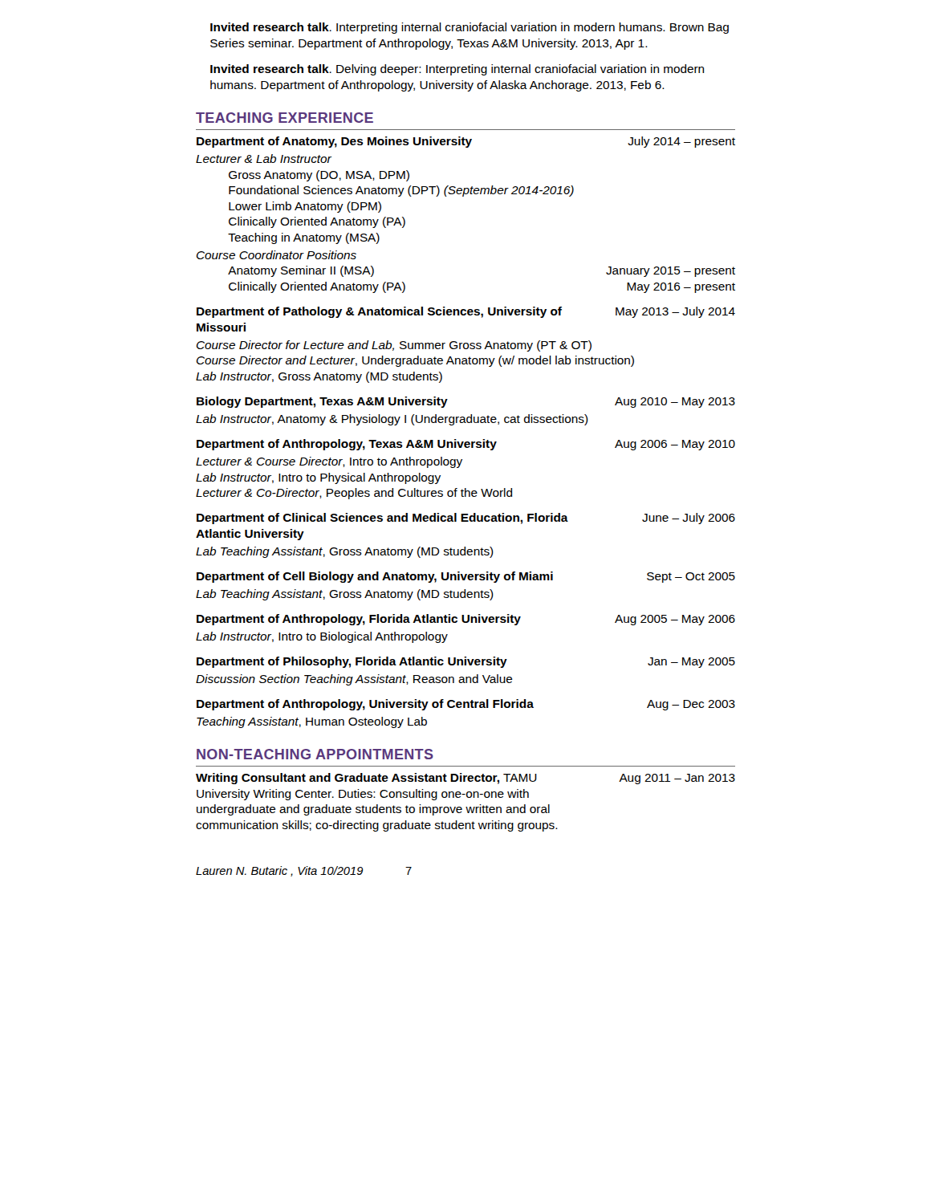Invited research talk. Interpreting internal craniofacial variation in modern humans. Brown Bag Series seminar. Department of Anthropology, Texas A&M University. 2013, Apr 1.
Invited research talk. Delving deeper: Interpreting internal craniofacial variation in modern humans. Department of Anthropology, University of Alaska Anchorage. 2013, Feb 6.
Teaching Experience
Department of Anatomy, Des Moines University
July 2014 – present
Lecturer & Lab Instructor
Gross Anatomy (DO, MSA, DPM)
Foundational Sciences Anatomy (DPT) (September 2014-2016)
Lower Limb Anatomy (DPM)
Clinically Oriented Anatomy (PA)
Teaching in Anatomy (MSA)
Course Coordinator Positions
Anatomy Seminar II (MSA)
January 2015 – present
Clinically Oriented Anatomy (PA)
May 2016 – present
Department of Pathology & Anatomical Sciences, University of Missouri
May 2013 – July 2014
Course Director for Lecture and Lab, Summer Gross Anatomy (PT & OT)
Course Director and Lecturer, Undergraduate Anatomy (w/ model lab instruction)
Lab Instructor, Gross Anatomy (MD students)
Biology Department, Texas A&M University
Aug 2010 – May 2013
Lab Instructor, Anatomy & Physiology I (Undergraduate, cat dissections)
Department of Anthropology, Texas A&M University
Aug 2006 – May 2010
Lecturer & Course Director, Intro to Anthropology
Lab Instructor, Intro to Physical Anthropology
Lecturer & Co-Director, Peoples and Cultures of the World
Department of Clinical Sciences and Medical Education, Florida Atlantic University
June – July 2006
Lab Teaching Assistant, Gross Anatomy (MD students)
Department of Cell Biology and Anatomy, University of Miami
Sept – Oct 2005
Lab Teaching Assistant, Gross Anatomy (MD students)
Department of Anthropology, Florida Atlantic University
Aug 2005 – May 2006
Lab Instructor, Intro to Biological Anthropology
Department of Philosophy, Florida Atlantic University
Jan – May 2005
Discussion Section Teaching Assistant, Reason and Value
Department of Anthropology, University of Central Florida
Aug – Dec 2003
Teaching Assistant, Human Osteology Lab
Non-Teaching Appointments
Writing Consultant and Graduate Assistant Director, TAMU University Writing Center. Duties: Consulting one-on-one with undergraduate and graduate students to improve written and oral communication skills; co-directing graduate student writing groups.
Aug 2011 – Jan 2013
Lauren N. Butaric , Vita 10/2019 7